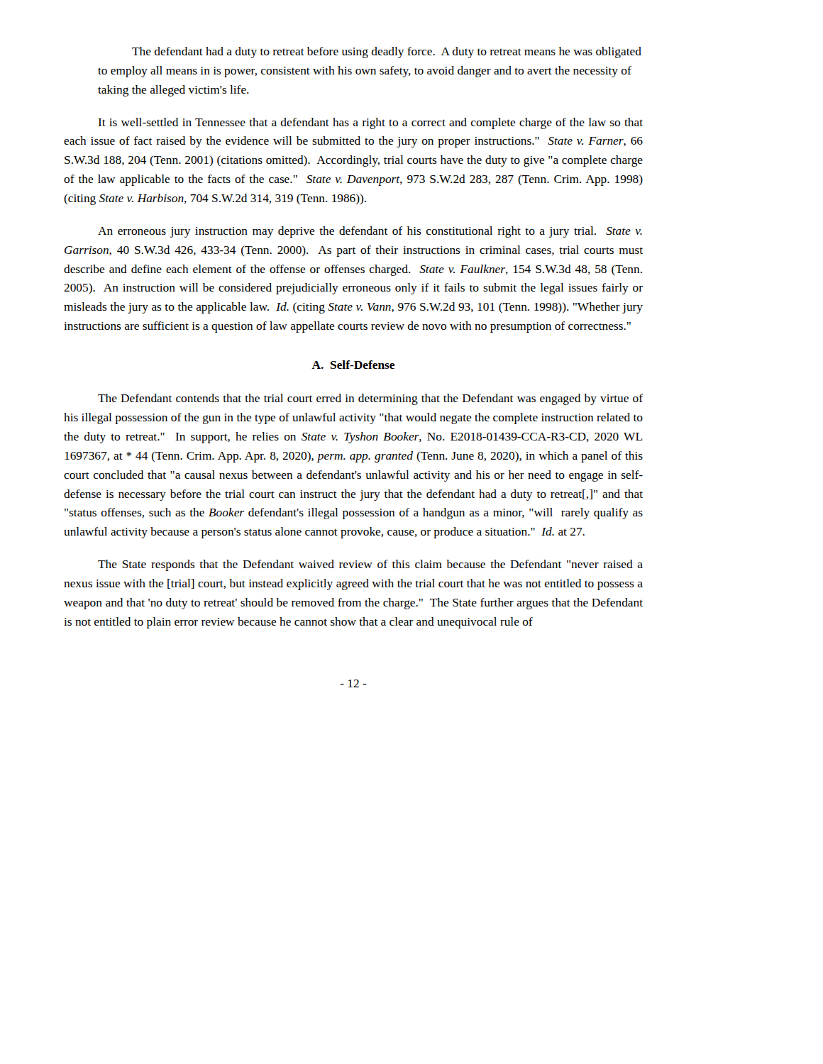The defendant had a duty to retreat before using deadly force. A duty to retreat means he was obligated to employ all means in is power, consistent with his own safety, to avoid danger and to avert the necessity of taking the alleged victim's life.
It is well-settled in Tennessee that a defendant has a right to a correct and complete charge of the law so that each issue of fact raised by the evidence will be submitted to the jury on proper instructions." State v. Farner, 66 S.W.3d 188, 204 (Tenn. 2001) (citations omitted). Accordingly, trial courts have the duty to give "a complete charge of the law applicable to the facts of the case." State v. Davenport, 973 S.W.2d 283, 287 (Tenn. Crim. App. 1998) (citing State v. Harbison, 704 S.W.2d 314, 319 (Tenn. 1986)).
An erroneous jury instruction may deprive the defendant of his constitutional right to a jury trial. State v. Garrison, 40 S.W.3d 426, 433-34 (Tenn. 2000). As part of their instructions in criminal cases, trial courts must describe and define each element of the offense or offenses charged. State v. Faulkner, 154 S.W.3d 48, 58 (Tenn. 2005). An instruction will be considered prejudicially erroneous only if it fails to submit the legal issues fairly or misleads the jury as to the applicable law. Id. (citing State v. Vann, 976 S.W.2d 93, 101 (Tenn. 1998)). "Whether jury instructions are sufficient is a question of law appellate courts review de novo with no presumption of correctness."
A. Self-Defense
The Defendant contends that the trial court erred in determining that the Defendant was engaged by virtue of his illegal possession of the gun in the type of unlawful activity "that would negate the complete instruction related to the duty to retreat." In support, he relies on State v. Tyshon Booker, No. E2018-01439-CCA-R3-CD, 2020 WL 1697367, at * 44 (Tenn. Crim. App. Apr. 8, 2020), perm. app. granted (Tenn. June 8, 2020), in which a panel of this court concluded that "a causal nexus between a defendant's unlawful activity and his or her need to engage in self-defense is necessary before the trial court can instruct the jury that the defendant had a duty to retreat[,]" and that "status offenses, such as the Booker defendant's illegal possession of a handgun as a minor, "will rarely qualify as unlawful activity because a person's status alone cannot provoke, cause, or produce a situation." Id. at 27.
The State responds that the Defendant waived review of this claim because the Defendant "never raised a nexus issue with the [trial] court, but instead explicitly agreed with the trial court that he was not entitled to possess a weapon and that 'no duty to retreat' should be removed from the charge." The State further argues that the Defendant is not entitled to plain error review because he cannot show that a clear and unequivocal rule of
- 12 -